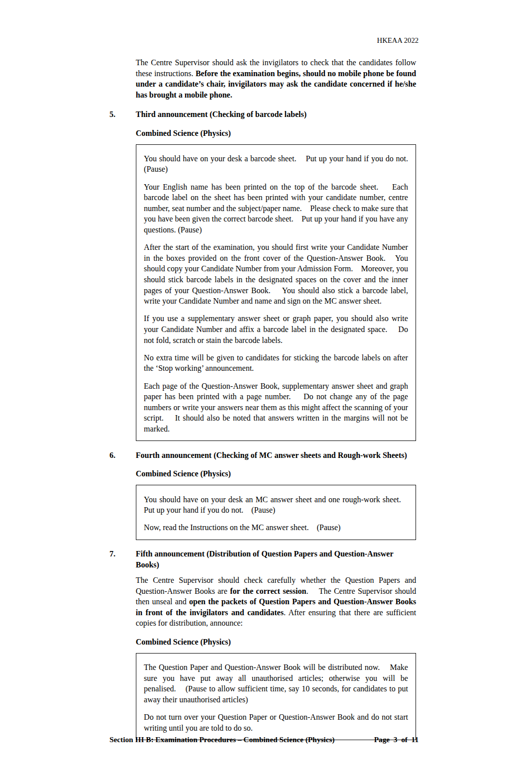HKEAA 2022
The Centre Supervisor should ask the invigilators to check that the candidates follow these instructions. Before the examination begins, should no mobile phone be found under a candidate’s chair, invigilators may ask the candidate concerned if he/she has brought a mobile phone.
5.
Third announcement (Checking of barcode labels)
Combined Science (Physics)
You should have on your desk a barcode sheet. Put up your hand if you do not. (Pause)
Your English name has been printed on the top of the barcode sheet. Each barcode label on the sheet has been printed with your candidate number, centre number, seat number and the subject/paper name. Please check to make sure that you have been given the correct barcode sheet. Put up your hand if you have any questions. (Pause)
After the start of the examination, you should first write your Candidate Number in the boxes provided on the front cover of the Question-Answer Book. You should copy your Candidate Number from your Admission Form. Moreover, you should stick barcode labels in the designated spaces on the cover and the inner pages of your Question-Answer Book. You should also stick a barcode label, write your Candidate Number and name and sign on the MC answer sheet.
If you use a supplementary answer sheet or graph paper, you should also write your Candidate Number and affix a barcode label in the designated space. Do not fold, scratch or stain the barcode labels.
No extra time will be given to candidates for sticking the barcode labels on after the ‘Stop working’ announcement.
Each page of the Question-Answer Book, supplementary answer sheet and graph paper has been printed with a page number. Do not change any of the page numbers or write your answers near them as this might affect the scanning of your script. It should also be noted that answers written in the margins will not be marked.
6.
Fourth announcement (Checking of MC answer sheets and Rough-work Sheets)
Combined Science (Physics)
You should have on your desk an MC answer sheet and one rough-work sheet. Put up your hand if you do not. (Pause)
Now, read the Instructions on the MC answer sheet. (Pause)
7.
Fifth announcement (Distribution of Question Papers and Question-Answer Books)
The Centre Supervisor should check carefully whether the Question Papers and Question-Answer Books are for the correct session. The Centre Supervisor should then unseal and open the packets of Question Papers and Question-Answer Books in front of the invigilators and candidates. After ensuring that there are sufficient copies for distribution, announce:
Combined Science (Physics)
The Question Paper and Question-Answer Book will be distributed now. Make sure you have put away all unauthorised articles; otherwise you will be penalised. (Pause to allow sufficient time, say 10 seconds, for candidates to put away their unauthorised articles)
Do not turn over your Question Paper or Question-Answer Book and do not start writing until you are told to do so.
Section III B: Examination Procedures – Combined Science (Physics)
Page 3 of 11